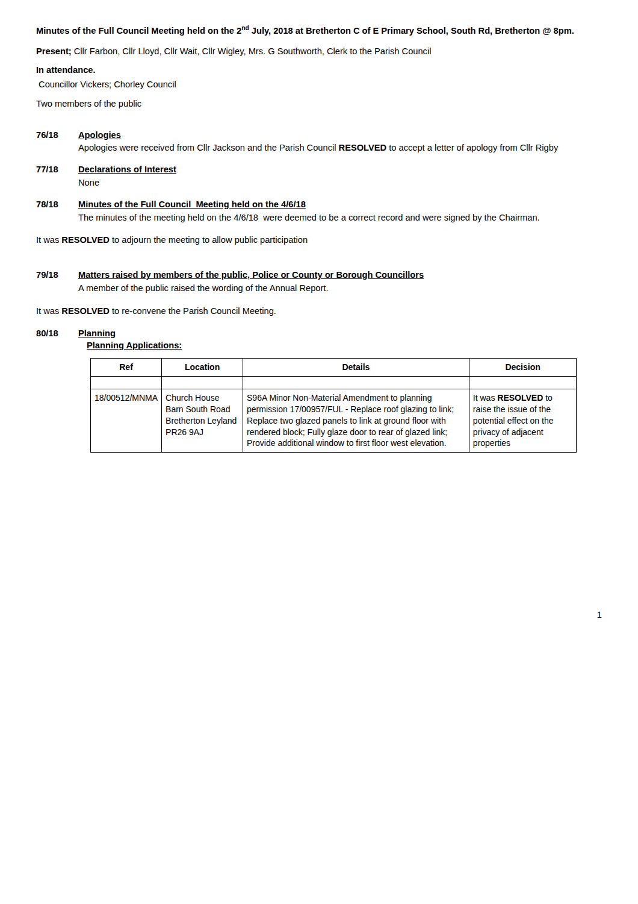Minutes of the Full Council Meeting held on the 2nd July, 2018 at Bretherton C of E Primary School, South Rd, Bretherton @ 8pm.
Present; Cllr Farbon, Cllr Lloyd, Cllr Wait, Cllr Wigley, Mrs. G Southworth, Clerk to the Parish Council
In attendance.
Councillor Vickers; Chorley Council
Two members of the public
76/18
Apologies
Apologies were received from Cllr Jackson and the Parish Council RESOLVED to accept a letter of apology from Cllr Rigby
77/18
Declarations of Interest
None
78/18
Minutes of the Full Council Meeting held on the 4/6/18
The minutes of the meeting held on the 4/6/18 were deemed to be a correct record and were signed by the Chairman.
It was RESOLVED to adjourn the meeting to allow public participation
79/18
Matters raised by members of the public, Police or County or Borough Councillors
A member of the public raised the wording of the Annual Report.
It was RESOLVED to re-convene the Parish Council Meeting.
80/18
Planning
Planning Applications:
| Ref | Location | Details | Decision |
| --- | --- | --- | --- |
| 18/00512/MNMA | Church House Barn South Road Bretherton Leyland PR26 9AJ | S96A Minor Non-Material Amendment to planning permission 17/00957/FUL - Replace roof glazing to link; Replace two glazed panels to link at ground floor with rendered block; Fully glaze door to rear of glazed link; Provide additional window to first floor west elevation. | It was RESOLVED to raise the issue of the potential effect on the privacy of adjacent properties |
1